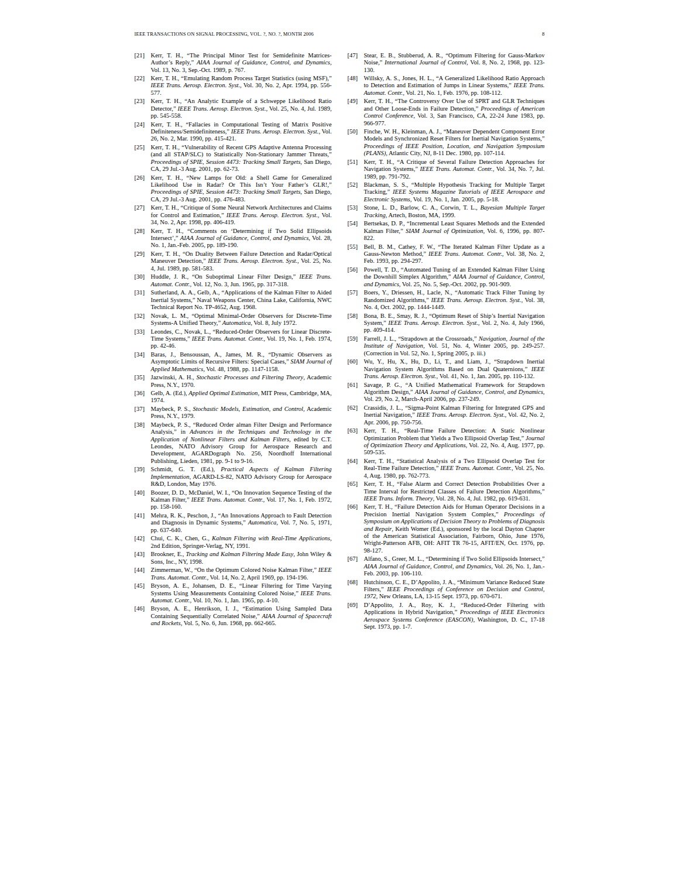IEEE TRANSACTIONS ON SIGNAL PROCESSING, VOL. ?, NO. ?, MONTH 2006 8
[21] Kerr, T. H., “The Principal Minor Test for Semidefinite Matrices-Author’s Reply,” AIAA Journal of Guidance, Control, and Dynamics, Vol. 13, No. 3, Sep.-Oct. 1989, p. 767.
[22] Kerr, T. H., “Emulating Random Process Target Statistics (using MSF),” IEEE Trans. Aerosp. Electron. Syst., Vol. 30, No. 2, Apr. 1994, pp. 556-577.
[23] Kerr, T. H., “An Analytic Example of a Schweppe Likelihood Ratio Detector,” IEEE Trans. Aerosp. Electron. Syst., Vol. 25, No. 4, Jul. 1989, pp. 545-558.
[24] Kerr, T. H., “Fallacies in Computational Testing of Matrix Positive Definiteness/Semidefiniteness,” IEEE Trans. Aerosp. Electron. Syst., Vol. 26, No. 2, Mar. 1990, pp. 415-421.
[25] Kerr, T. H., “Vulnerability of Recent GPS Adaptive Antenna Processing (and all STAP/SLC) to Statistically Non-Stationary Jammer Threats,” Proceedings of SPIE, Session 4473: Tracking Small Targets, San Diego, CA, 29 Jul.-3 Aug. 2001, pp. 62-73.
[26] Kerr, T. H., “New Lamps for Old: a Shell Game for Generalized Likelihood Use in Radar? Or This Isn’t Your Father’s GLR!,” Proceedings of SPIE, Session 4473: Tracking Small Targets, San Diego, CA, 29 Jul.-3 Aug. 2001, pp. 476-483.
[27] Kerr, T. H., “Critique of Some Neural Network Architectures and Claims for Control and Estimation,” IEEE Trans. Aerosp. Electron. Syst., Vol. 34, No. 2, Apr. 1998, pp. 406-419.
[28] Kerr, T. H., “Comments on ‘Determining if Two Solid Ellipsoids Intersect’,” AIAA Journal of Guidance, Control, and Dynamics, Vol. 28, No. 1, Jan.-Feb. 2005, pp. 189-190.
[29] Kerr, T. H., “On Duality Between Failure Detection and Radar/Optical Maneuver Detection,” IEEE Trans. Aerosp. Electron. Syst., Vol. 25, No. 4, Jul. 1989, pp. 581-583.
[30] Huddle, J. R., “On Suboptimal Linear Filter Design,” IEEE Trans. Automat. Contr., Vol. 12, No. 3, Jun. 1965, pp. 317-318.
[31] Sutherland, A. A., Gelb, A., “Applications of the Kalman Filter to Aided Inertial Systems,” Naval Weapons Center, China Lake, California, NWC Technical Report No. TP-4652, Aug. 1968.
[32] Novak, L. M., “Optimal Minimal-Order Observers for Discrete-Time Systems-A Unified Theory,” Automatica, Vol. 8, July 1972.
[33] Leondes, C., Novak, L., “Reduced-Order Observers for Linear Discrete-Time Systems,” IEEE Trans. Automat. Contr., Vol. 19, No. 1, Feb. 1974, pp. 42-46.
[34] Baras, J., Bensoussan, A., James, M. R., “Dynamic Observers as Asymptotic Limits of Recursive Filters: Special Cases,” SIAM Journal of Applied Mathematics, Vol. 48, 1988, pp. 1147-1158.
[35] Jazwinski, A. H., Stochastic Processes and Filtering Theory, Academic Press, N.Y., 1970.
[36] Gelb, A. (Ed.), Applied Optimal Estimation, MIT Press, Cambridge, MA, 1974.
[37] Maybeck, P. S., Stochastic Models, Estimation, and Control, Academic Press, N.Y., 1979.
[38] Maybeck, P. S., “Reduced Order alman Filter Design and Performance Analysis,” in Advances in the Techniques and Technology in the Application of Nonlinear Filters and Kalman Filters, edited by C.T. Leondes, NATO Advisory Group for Aerospace Research and Development, AGARDograph No. 256, Noordhoff International Publishing, Lieden, 1981, pp. 9-1 to 9-16.
[39] Schmidt, G. T. (Ed.), Practical Aspects of Kalman Filtering Implementation, AGARD-LS-82, NATO Advisory Group for Aerospace R&D, London, May 1976.
[40] Boozer, D. D., McDaniel, W. I., “On Innovation Sequence Testing of the Kalman Filter,” IEEE Trans. Automat. Contr., Vol. 17, No. 1, Feb. 1972, pp. 158-160.
[41] Mehra, R. K., Peschon, J., “An Innovations Approach to Fault Detection and Diagnosis in Dynamic Systems,” Automatica, Vol. 7, No. 5, 1971, pp. 637-640.
[42] Chui, C. K., Chen, G., Kalman Filtering with Real-Time Applications, 2nd Edition, Springer-Verlag, NY, 1991.
[43] Brookner, E., Tracking and Kalman Filtering Made Easy, John Wiley & Sons, Inc., NY, 1998.
[44] Zimmerman, W., “On the Optimum Colored Noise Kalman Filter,” IEEE Trans. Automat. Contr., Vol. 14, No. 2, April 1969, pp. 194-196.
[45] Bryson, A. E., Johansen, D. E., “Linear Filtering for Time Varying Systems Using Measurements Containing Colored Noise,” IEEE Trans. Automat. Contr., Vol. 10, No. 1, Jan. 1965, pp. 4-10.
[46] Bryson, A. E., Henrikson, I. J., “Estimation Using Sampled Data Containing Sequentially Correlated Noise,” AIAA Journal of Spacecraft and Rockets, Vol. 5, No. 6, Jun. 1968, pp. 662-665.
[47] Stear, E. B., Stubberud, A. R., “Optimum Filtering for Gauss-Markov Noise,” International Journal of Control, Vol. 8, No. 2, 1968, pp. 123-130.
[48] Willsky, A. S., Jones, H. L., “A Generalized Likelihood Ratio Approach to Detection and Estimation of Jumps in Linear Systems,” IEEE Trans. Automat. Contr., Vol. 21, No. 1, Feb. 1976, pp. 108-112.
[49] Kerr, T. H., “The Controversy Over Use of SPRT and GLR Techniques and Other Loose-Ends in Failure Detection,” Proceedings of American Control Conference, Vol. 3, San Francisco, CA, 22-24 June 1983, pp. 966-977.
[50] Finche, W. H., Kleinman, A. J., “Maneuver Dependent Component Error Models and Synchronized Reset Filters for Inertial Navigation Systems,” Proceedings of IEEE Position, Location, and Navigation Symposium (PLANS), Atlantic City, NJ, 8-11 Dec. 1980, pp. 107-114.
[51] Kerr, T. H., “A Critique of Several Failure Detection Approaches for Navigation Systems,” IEEE Trans. Automat. Contr., Vol. 34, No. 7, Jul. 1989, pp. 791-792.
[52] Blackman, S. S., “Multiple Hypothesis Tracking for Multiple Target Tracking,” IEEE Systems Magazine Tutorials of IEEE Aerospace and Electronic Systems, Vol. 19, No. 1, Jan. 2005, pp. 5-18.
[53] Stone, L. D., Barlow, C. A., Corwin, T. L., Bayesian Multiple Target Tracking, Artech, Boston, MA, 1999.
[54] Bertsekas, D. P., “Incremental Least Squares Methods and the Extended Kalman Filter,” SIAM Journal of Optimization, Vol. 6, 1996, pp. 807-822.
[55] Bell, B. M., Cathey, F. W., “The Iterated Kalman Filter Update as a Gauss-Newton Method,” IEEE Trans. Automat. Contr., Vol. 38, No. 2, Feb. 1993, pp. 294-297.
[56] Powell, T. D., “Automated Tuning of an Extended Kalman Filter Using the Downhill Simplex Algorithm,” AIAA Journal of Guidance, Control, and Dynamics, Vol. 25, No. 5, Sep.-Oct. 2002, pp. 901-909.
[57] Boers, Y., Driessen, H., Lacle, N., “Automatic Track Filter Tuning by Randomized Algorithms,” IEEE Trans. Aerosp. Electron. Syst., Vol. 38, No. 4, Oct. 2002, pp. 1444-1449.
[58] Bona, B. E., Smay, R. J., “Optimum Reset of Ship’s Inertial Navigation System,” IEEE Trans. Aerosp. Electron. Syst., Vol. 2, No. 4, July 1966, pp. 409-414.
[59] Farrell, J. L., “Strapdown at the Crossroads,” Navigation, Journal of the Institute of Navigation, Vol. 51, No. 4, Winter 2005, pp. 249-257. (Correction in Vol. 52, No. 1, Spring 2005, p. iii.)
[60] Wu, Y., Hu, X., Hu, D., Li, T., and Liam, J., “Strapdown Inertial Navigation System Algorithms Based on Dual Quaternions,” IEEE Trans. Aerosp. Electron. Syst., Vol. 41, No. 1, Jan. 2005, pp. 110-132.
[61] Savage, P. G., “A Unified Mathematical Framework for Strapdown Algorithm Design,” AIAA Journal of Guidance, Control, and Dynamics, Vol. 29, No. 2, March-April 2006, pp. 237-249.
[62] Crassidis, J. L., “Sigma-Point Kalman Filtering for Integrated GPS and Inertial Navigation,” IEEE Trans. Aerosp. Electron. Syst., Vol. 42, No. 2, Apr. 2006, pp. 750-756.
[63] Kerr, T. H., “Real-Time Failure Detection: A Static Nonlinear Optimization Problem that Yields a Two Ellipsoid Overlap Test,” Journal of Optimization Theory and Applications, Vol. 22, No. 4, Aug. 1977, pp. 509-535.
[64] Kerr, T. H., “Statistical Analysis of a Two Ellipsoid Overlap Test for Real-Time Failure Detection,” IEEE Trans. Automat. Contr., Vol. 25, No. 4, Aug. 1980, pp. 762-773.
[65] Kerr, T. H., “False Alarm and Correct Detection Probabilities Over a Time Interval for Restricted Classes of Failure Detection Algorithms,” IEEE Trans. Inform. Theory, Vol. 28, No. 4, Jul. 1982, pp. 619-631.
[66] Kerr, T. H., “Failure Detection Aids for Human Operator Decisions in a Precision Inertial Navigation System Complex,” Proceedings of Symposium on Applications of Decision Theory to Problems of Diagnosis and Repair, Keith Womer (Ed.), sponsored by the local Dayton Chapter of the American Statistical Association, Fairborn, Ohio, June 1976, Wright-Patterson AFB, OH: AFIT TR 76-15, AFIT/EN, Oct. 1976, pp. 98-127.
[67] Alfano, S., Greer, M. L., “Determining if Two Solid Ellipsoids Intersect,” AIAA Journal of Guidance, Control, and Dynamics, Vol. 26, No. 1, Jan.-Feb. 2003, pp. 106-110.
[68] Hutchinson, C. E., D’Appolito, J. A., “Minimum Variance Reduced State Filters,” IEEE Proceedings of Conference on Decision and Control, 1972, New Orleans, LA, 13-15 Sept. 1973, pp. 670-671.
[69] D’Appolito, J. A., Roy, K. J., “Reduced-Order Filtering with Applications in Hybrid Navigation,” Proceedings of IEEE Electronics Aerospace Systems Conference (EASCON), Washington, D. C., 17-18 Sept. 1973, pp. 1-7.